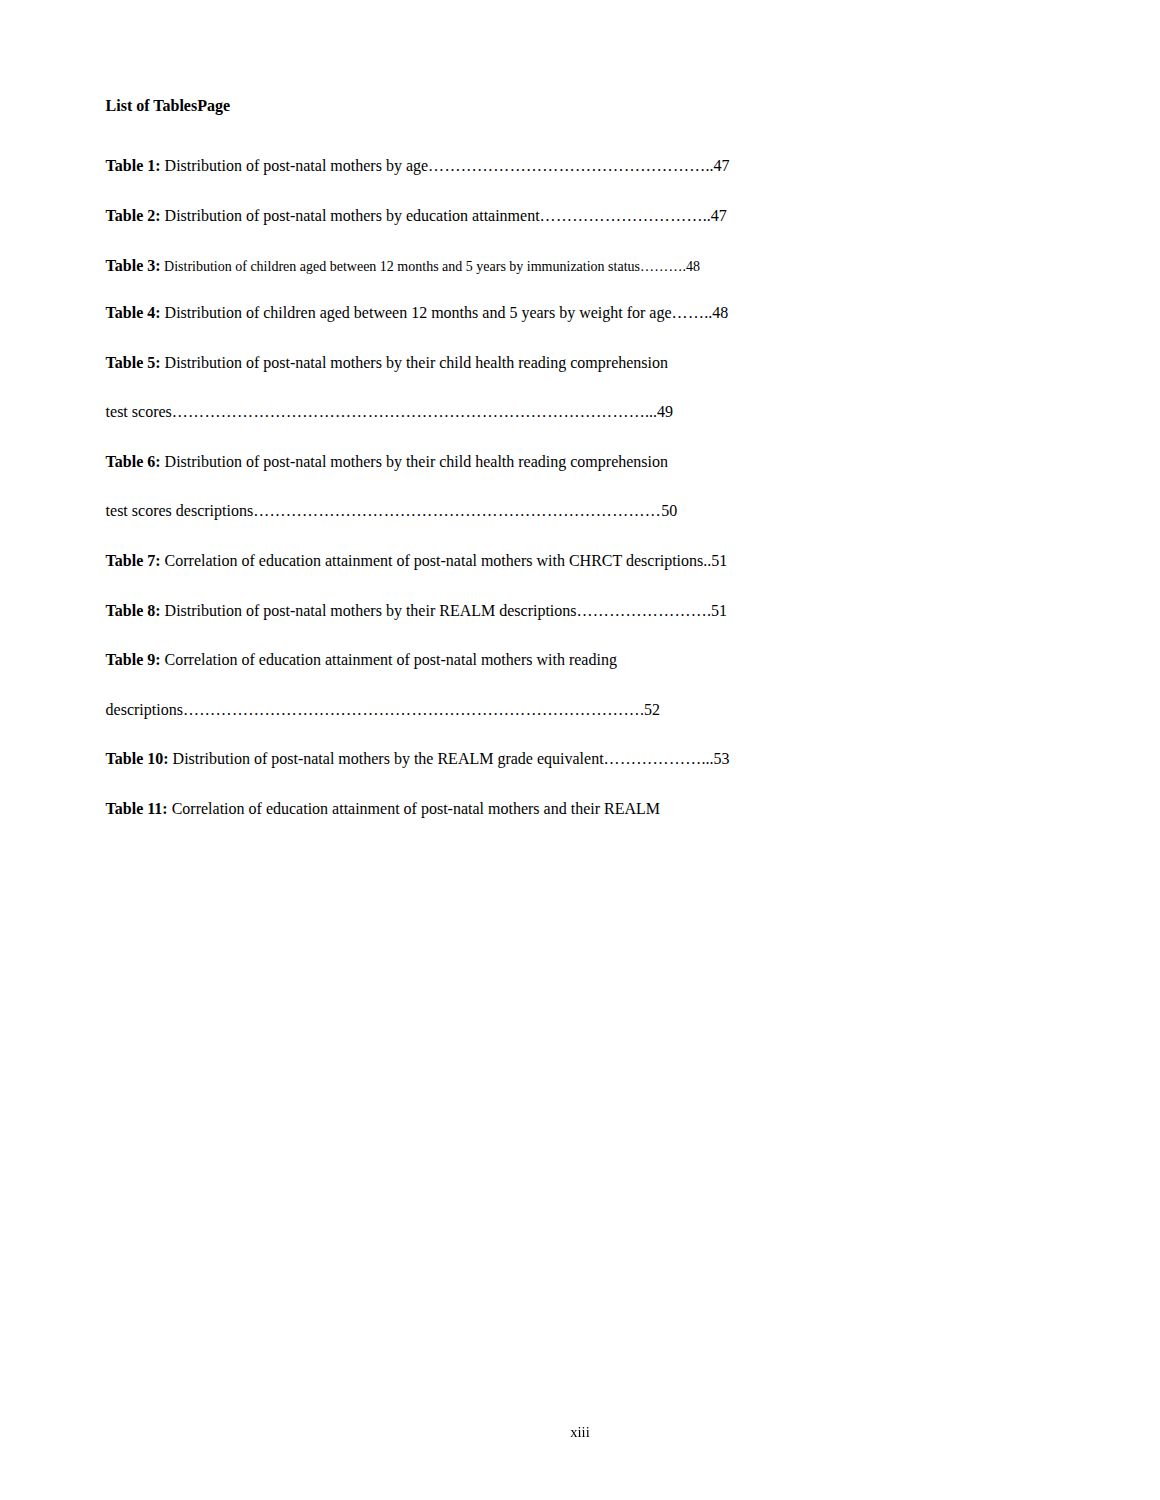List of TablesPage
Table 1: Distribution of post-natal mothers by age……………………………………………..47
Table 2: Distribution of post-natal mothers by education attainment…………………………..47
Table 3: Distribution of children aged between 12 months and 5 years by immunization status……….48
Table 4: Distribution of children aged between 12 months and 5 years by weight for age……..48
Table 5: Distribution of post-natal mothers by their child health reading comprehension
test scores……………………………………………………………………………...49
Table 6: Distribution of post-natal mothers by their child health reading comprehension
test scores descriptions…………………………………………………………………50
Table 7: Correlation of education attainment of post-natal mothers with CHRCT descriptions..51
Table 8: Distribution of post-natal mothers by their REALM descriptions…………………….51
Table 9: Correlation of education attainment of post-natal mothers with reading
descriptions………………………………………………………………………….52
Table 10: Distribution of post-natal mothers by the REALM grade equivalent………………...53
Table 11: Correlation of education attainment of post-natal mothers and their REALM
xiii